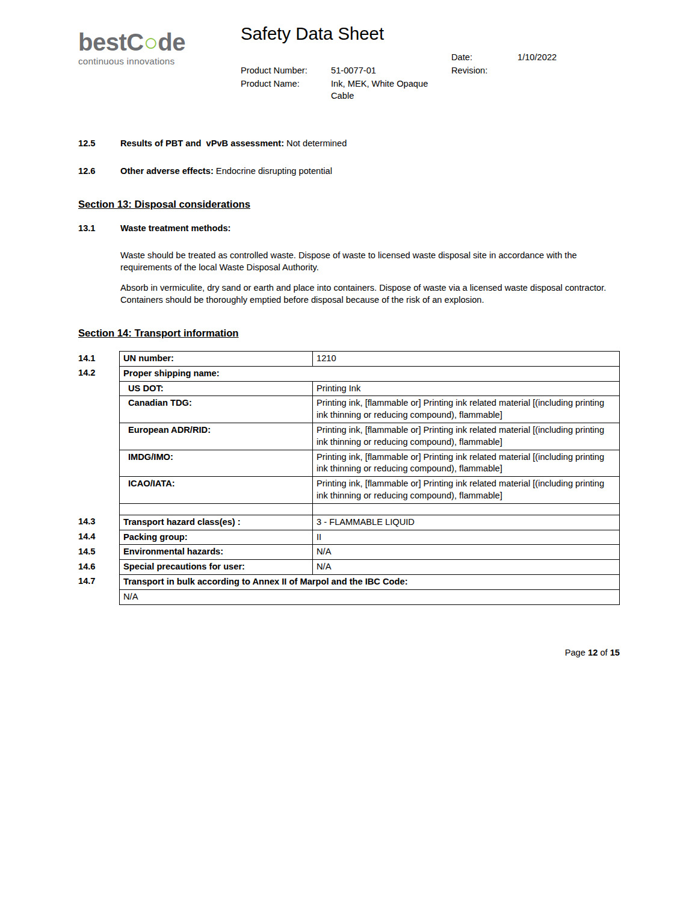best C○de
continuous innovations
Safety Data Sheet
Date:
1/10/2022
Product Number:
51-0077-01
Revision:
Product Name:
Ink, MEK, White Opaque Cable
12.5
Results of PBT and vPvB assessment: Not determined
12.6
Other adverse effects: Endocrine disrupting potential
Section 13: Disposal considerations
13.1
Waste treatment methods:
Waste should be treated as controlled waste. Dispose of waste to licensed waste disposal site in accordance with the requirements of the local Waste Disposal Authority.
Absorb in vermiculite, dry sand or earth and place into containers. Dispose of waste via a licensed waste disposal contractor. Containers should be thoroughly emptied before disposal because of the risk of an explosion.
Section 14: Transport information
| 14.1 | UN number: | 1210 |
| 14.2 | Proper shipping name: |
| | US DOT: | Printing Ink |
| | Canadian TDG: | Printing ink, [flammable or] Printing ink related material [(including printing ink thinning or reducing compound), flammable] |
| | European ADR/RID: | Printing ink, [flammable or] Printing ink related material [(including printing ink thinning or reducing compound), flammable] |
| | IMDG/IMO: | Printing ink, [flammable or] Printing ink related material [(including printing ink thinning or reducing compound), flammable] |
| | ICAO/IATA: | Printing ink, [flammable or] Printing ink related material [(including printing ink thinning or reducing compound), flammable] |
| 14.3 | Transport hazard class(es) : | 3 - FLAMMABLE LIQUID |
| 14.4 | Packing group: | II |
| 14.5 | Environmental hazards: | N/A |
| 14.6 | Special precautions for user: | N/A |
| 14.7 | Transport in bulk according to Annex II of Marpol and the IBC Code: |
| | N/A |
Page 12 of 15